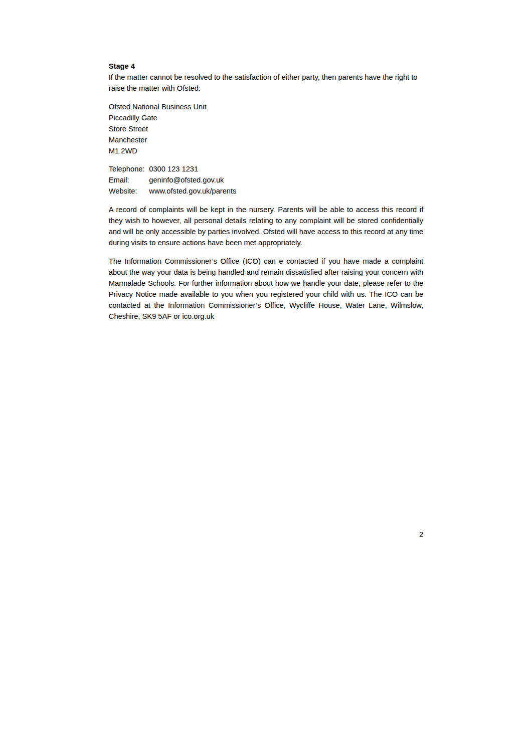Stage 4
If the matter cannot be resolved to the satisfaction of either party, then parents have the right to raise the matter with Ofsted:
Ofsted National Business Unit
Piccadilly Gate
Store Street
Manchester
M1 2WD
| Telephone: | 0300 123 1231 |
| Email: | geninfo@ofsted.gov.uk |
| Website: | www.ofsted.gov.uk/parents |
A record of complaints will be kept in the nursery. Parents will be able to access this record if they wish to however, all personal details relating to any complaint will be stored confidentially and will be only accessible by parties involved. Ofsted will have access to this record at any time during visits to ensure actions have been met appropriately.
The Information Commissioner’s Office (ICO) can e contacted if you have made a complaint about the way your data is being handled and remain dissatisfied after raising your concern with Marmalade Schools. For further information about how we handle your date, please refer to the Privacy Notice made available to you when you registered your child with us. The ICO can be contacted at the Information Commissioner’s Office, Wycliffe House, Water Lane, Wilmslow, Cheshire, SK9 5AF or ico.org.uk
2